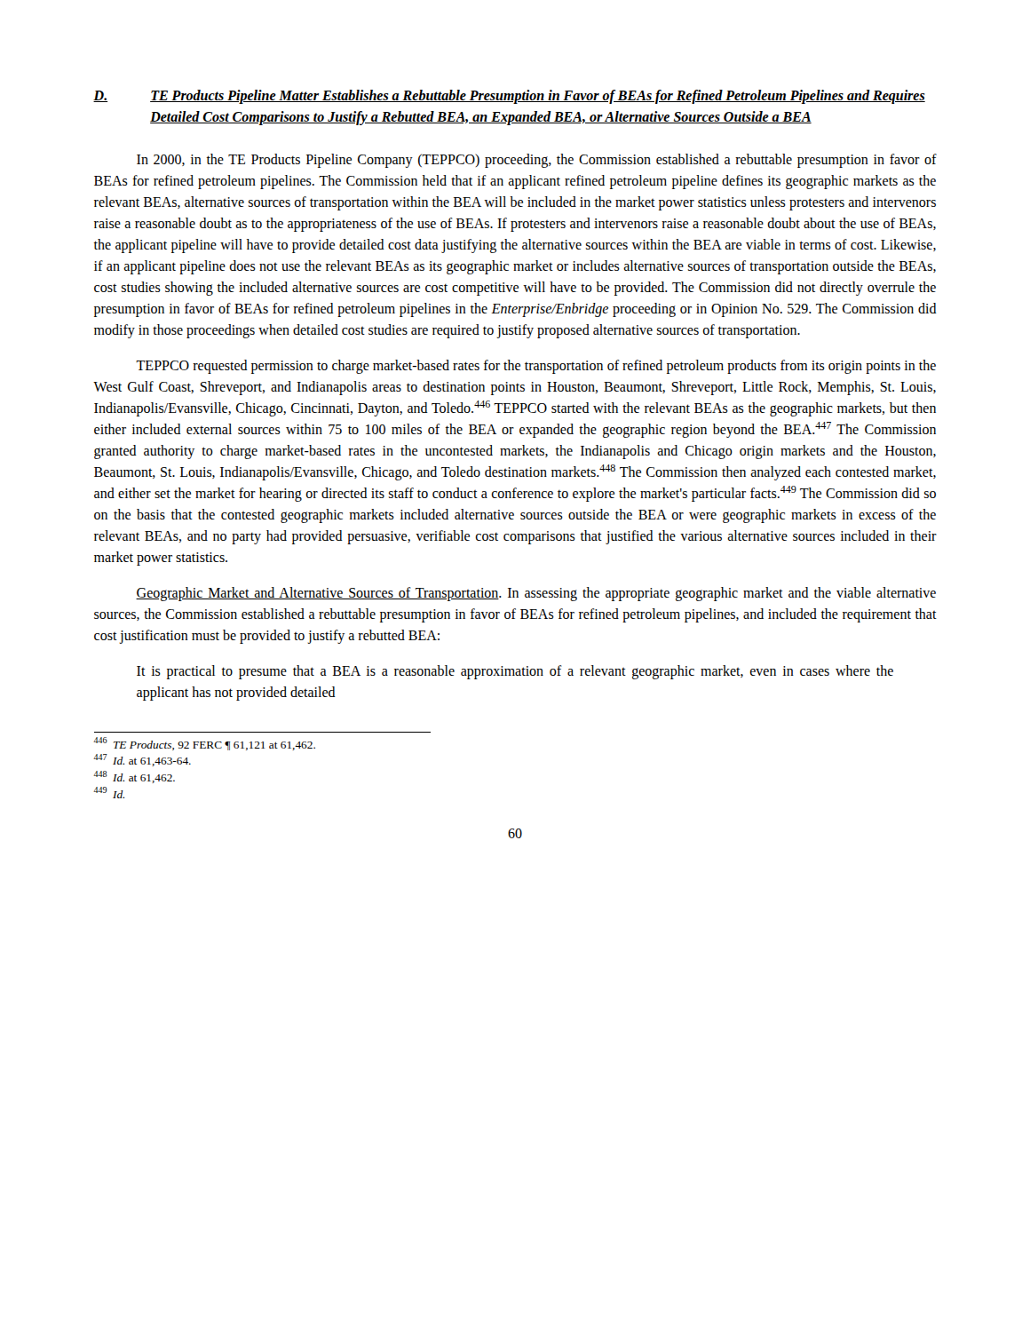D.
TE Products Pipeline Matter Establishes a Rebuttable Presumption in Favor of BEAs for Refined Petroleum Pipelines and Requires Detailed Cost Comparisons to Justify a Rebutted BEA, an Expanded BEA, or Alternative Sources Outside a BEA
In 2000, in the TE Products Pipeline Company (TEPPCO) proceeding, the Commission established a rebuttable presumption in favor of BEAs for refined petroleum pipelines. The Commission held that if an applicant refined petroleum pipeline defines its geographic markets as the relevant BEAs, alternative sources of transportation within the BEA will be included in the market power statistics unless protesters and intervenors raise a reasonable doubt as to the appropriateness of the use of BEAs. If protesters and intervenors raise a reasonable doubt about the use of BEAs, the applicant pipeline will have to provide detailed cost data justifying the alternative sources within the BEA are viable in terms of cost. Likewise, if an applicant pipeline does not use the relevant BEAs as its geographic market or includes alternative sources of transportation outside the BEAs, cost studies showing the included alternative sources are cost competitive will have to be provided. The Commission did not directly overrule the presumption in favor of BEAs for refined petroleum pipelines in the Enterprise/Enbridge proceeding or in Opinion No. 529. The Commission did modify in those proceedings when detailed cost studies are required to justify proposed alternative sources of transportation.
TEPPCO requested permission to charge market-based rates for the transportation of refined petroleum products from its origin points in the West Gulf Coast, Shreveport, and Indianapolis areas to destination points in Houston, Beaumont, Shreveport, Little Rock, Memphis, St. Louis, Indianapolis/Evansville, Chicago, Cincinnati, Dayton, and Toledo.446 TEPPCO started with the relevant BEAs as the geographic markets, but then either included external sources within 75 to 100 miles of the BEA or expanded the geographic region beyond the BEA.447 The Commission granted authority to charge market-based rates in the uncontested markets, the Indianapolis and Chicago origin markets and the Houston, Beaumont, St. Louis, Indianapolis/Evansville, Chicago, and Toledo destination markets.448 The Commission then analyzed each contested market, and either set the market for hearing or directed its staff to conduct a conference to explore the market's particular facts.449 The Commission did so on the basis that the contested geographic markets included alternative sources outside the BEA or were geographic markets in excess of the relevant BEAs, and no party had provided persuasive, verifiable cost comparisons that justified the various alternative sources included in their market power statistics.
Geographic Market and Alternative Sources of Transportation. In assessing the appropriate geographic market and the viable alternative sources, the Commission established a rebuttable presumption in favor of BEAs for refined petroleum pipelines, and included the requirement that cost justification must be provided to justify a rebutted BEA:
It is practical to presume that a BEA is a reasonable approximation of a relevant geographic market, even in cases where the applicant has not provided detailed
446 TE Products, 92 FERC ¶ 61,121 at 61,462.
447 Id. at 61,463-64.
448 Id. at 61,462.
449 Id.
60